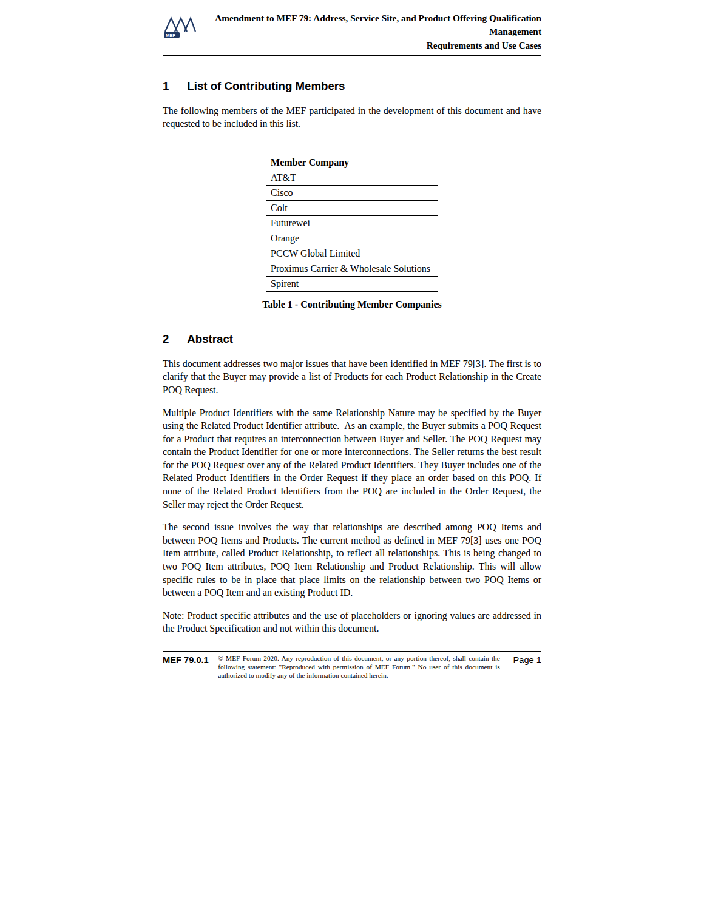MEF
Amendment to MEF 79: Address, Service Site, and Product Offering Qualification Management Requirements and Use Cases
1 List of Contributing Members
The following members of the MEF participated in the development of this document and have requested to be included in this list.
| Member Company |
| --- |
| AT&T |
| Cisco |
| Colt |
| Futurewei |
| Orange |
| PCCW Global Limited |
| Proximus Carrier & Wholesale Solutions |
| Spirent |
Table 1 - Contributing Member Companies
2 Abstract
This document addresses two major issues that have been identified in MEF 79[3]. The first is to clarify that the Buyer may provide a list of Products for each Product Relationship in the Create POQ Request.
Multiple Product Identifiers with the same Relationship Nature may be specified by the Buyer using the Related Product Identifier attribute. As an example, the Buyer submits a POQ Request for a Product that requires an interconnection between Buyer and Seller. The POQ Request may contain the Product Identifier for one or more interconnections. The Seller returns the best result for the POQ Request over any of the Related Product Identifiers. They Buyer includes one of the Related Product Identifiers in the Order Request if they place an order based on this POQ. If none of the Related Product Identifiers from the POQ are included in the Order Request, the Seller may reject the Order Request.
The second issue involves the way that relationships are described among POQ Items and between POQ Items and Products. The current method as defined in MEF 79[3] uses one POQ Item attribute, called Product Relationship, to reflect all relationships. This is being changed to two POQ Item attributes, POQ Item Relationship and Product Relationship. This will allow specific rules to be in place that place limits on the relationship between two POQ Items or between a POQ Item and an existing Product ID.
Note: Product specific attributes and the use of placeholders or ignoring values are addressed in the Product Specification and not within this document.
MEF 79.0.1
© MEF Forum 2020. Any reproduction of this document, or any portion thereof, shall contain the following statement: "Reproduced with permission of MEF Forum." No user of this document is authorized to modify any of the information contained herein.
Page 1